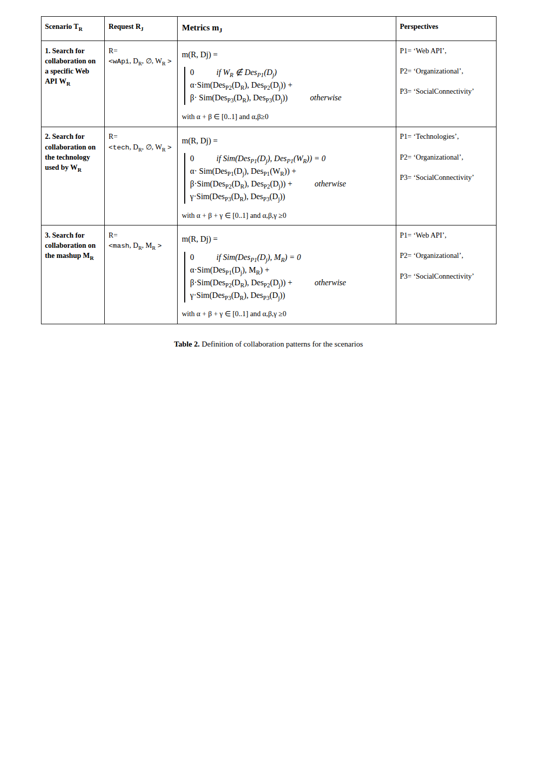| Scenario T R | Request R J | Metrics m J | Perspectives |
| --- | --- | --- | --- |
| 1. Search for collaboration on a specific Web API W R | R= <wApi , D R , ∅, W R > | m(R, Dj) = 0 if W R ∉ Des P1 (D j ) α·Sim(Des P2 (D R ), Des P2 (D j )) + β· Sim(Des P3 (D R ), Des P3 (D j )) otherwise with α + β ∈ [0..1] and α,β≥0 | P1= ‘Web API’, P2= ‘Organizational’, P3= ‘SocialConnectivity’ |
| 2. Search for collaboration on the technology used by W R | R= <tech , D R , ∅, W R > | m(R, Dj) = 0 if Sim(Des P1 (D j ), Des P1 (W R )) = 0 α· Sim(Des P1 (D j ), Des P1 (W R )) + β·Sim(Des P2 (D R ), Des P2 (D j )) + otherwise γ·Sim(Des P3 (D R ), Des P3 (D j )) with α + β + γ ∈ [0..1] and α,β,γ ≥0 | P1= ‘Technologies’, P2= ‘Organizational’, P3= ‘SocialConnectivity’ |
| 3. Search for collaboration on the mashup M R | R= <mash , D R , M R > | m(R, Dj) = 0 if Sim(Des P1 (D j ), M R ) = 0 α·Sim(Des P1 (D j ), M R ) + β·Sim(Des P2 (D R ), Des P2 (D j )) + otherwise γ·Sim(Des P3 (D R ), Des P3 (D j )) with α + β + γ ∈ [0..1] and α,β,γ ≥0 | P1= ‘Web API’, P2= ‘Organizational’, P3= ‘SocialConnectivity’ |
Table 2. Definition of collaboration patterns for the scenarios